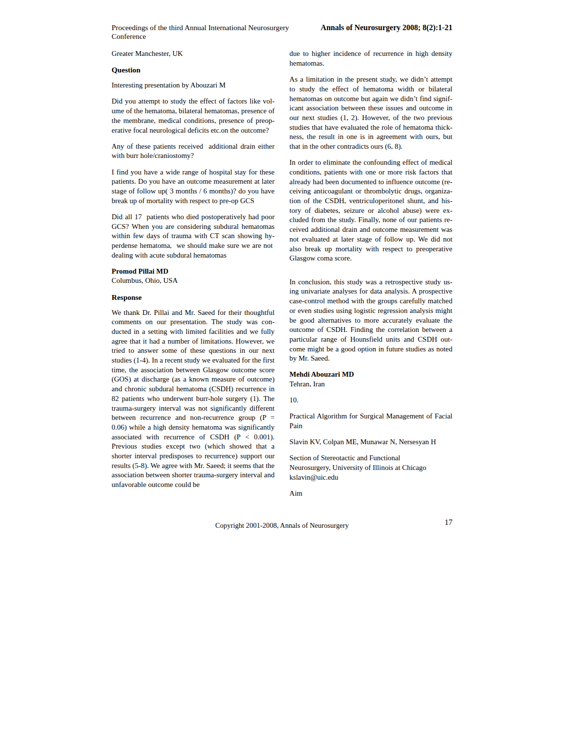Proceedings of the third Annual International Neurosurgery Conference
Annals of Neurosurgery 2008; 8(2):1-21
Greater Manchester, UK
Question
Interesting presentation by Abouzari M
Did you attempt to study the effect of factors like volume of the hematoma, bilateral hematomas, presence of the membrane, medical conditions, presence of preoperative focal neurological deficits etc.on the outcome?
Any of these patients received additional drain either with burr hole/craniostomy?
I find you have a wide range of hospital stay for these patients. Do you have an outcome measurement at later stage of follow up( 3 months / 6 months)? do you have break up of mortality with respect to pre-op GCS
Did all 17 patients who died postoperatively had poor GCS? When you are considering subdural hematomas within few days of trauma with CT scan showing hyperdense hematoma, we should make sure we are not dealing with acute subdural hematomas
Promod Pillai MD
Columbus, Ohio, USA
Response
We thank Dr. Pillai and Mr. Saeed for their thoughtful comments on our presentation. The study was conducted in a setting with limited facilities and we fully agree that it had a number of limitations. However, we tried to answer some of these questions in our next studies (1-4). In a recent study we evaluated for the first time, the association between Glasgow outcome score (GOS) at discharge (as a known measure of outcome) and chronic subdural hematoma (CSDH) recurrence in 82 patients who underwent burr-hole surgery (1). The trauma-surgery interval was not significantly different between recurrence and non-recurrence group (P = 0.06) while a high density hematoma was significantly associated with recurrence of CSDH (P < 0.001). Previous studies except two (which showed that a shorter interval predisposes to recurrence) support our results (5-8). We agree with Mr. Saeed; it seems that the association between shorter trauma-surgery interval and unfavorable outcome could be
due to higher incidence of recurrence in high density hematomas.
As a limitation in the present study, we didn’t attempt to study the effect of hematoma width or bilateral hematomas on outcome but again we didn’t find significant association between these issues and outcome in our next studies (1, 2). However, of the two previous studies that have evaluated the role of hematoma thickness, the result in one is in agreement with ours, but that in the other contradicts ours (6, 8).
In order to eliminate the confounding effect of medical conditions, patients with one or more risk factors that already had been documented to influence outcome (receiving anticoagulant or thrombolytic drugs, organization of the CSDH, ventriculoperitonel shunt, and history of diabetes, seizure or alcohol abuse) were excluded from the study. Finally, none of our patients received additional drain and outcome measurement was not evaluated at later stage of follow up. We did not also break up mortality with respect to preoperative Glasgow coma score.
In conclusion, this study was a retrospective study using univariate analyses for data analysis. A prospective case-control method with the groups carefully matched or even studies using logistic regression analysis might be good alternatives to more accurately evaluate the outcome of CSDH. Finding the correlation between a particular range of Hounsfield units and CSDH outcome might be a good option in future studies as noted by Mr. Saeed.
Mehdi Abouzari MD
Tehran, Iran
10.
Practical Algorithm for Surgical Management of Facial Pain
Slavin KV, Colpan ME, Munawar N, Nersesyan H
Section of Stereotactic and Functional
Neurosurgery, University of Illinois at Chicago
kslavin@uic.edu
Aim
Copyright 2001-2008, Annals of Neurosurgery
17